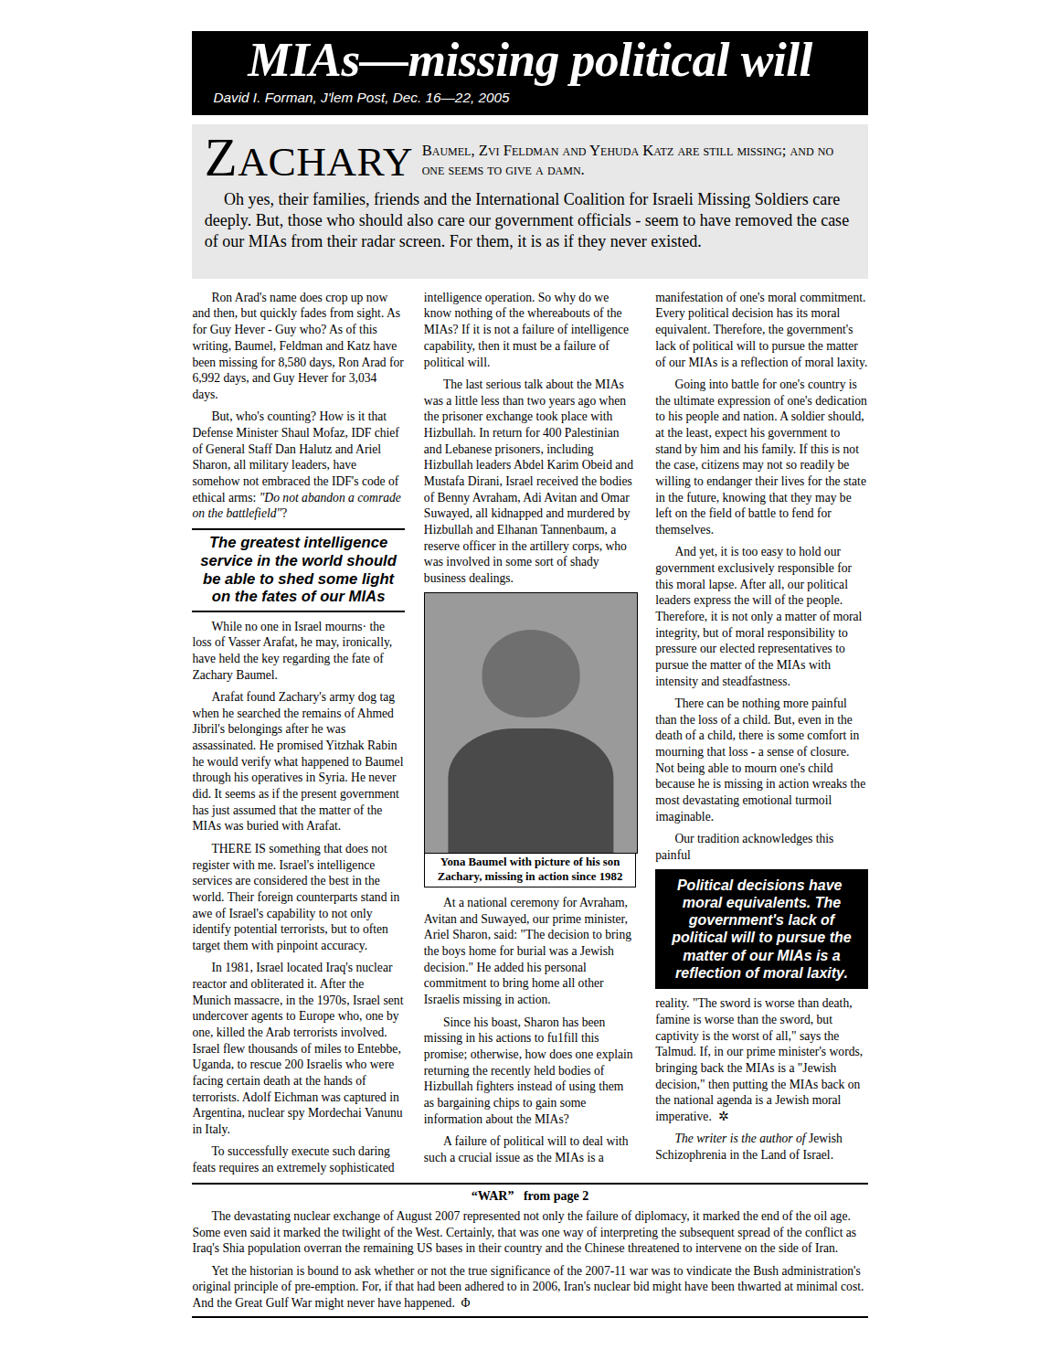MIAs—missing political will
David I. Forman, J'lem Post, Dec. 16—22, 2005
ZACHARY
Baumel, Zvi Feldman and Yehuda Katz are still missing; and no one seems to give a damn.
Oh yes, their families, friends and the International Coalition for Israeli Missing Soldiers care deeply. But, those who should also care our government officials - seem to have removed the case of our MIAs from their radar screen. For them, it is as if they never existed.
Ron Arad's name does crop up now and then, but quickly fades from sight. As for Guy Hever - Guy who? As of this writing, Baumel, Feldman and Katz have been missing for 8,580 days, Ron Arad for 6,992 days, and Guy Hever for 3,034 days.
But, who's counting? How is it that Defense Minister Shaul Mofaz, IDF chief of General Staff Dan Halutz and Ariel Sharon, all military leaders, have somehow not embraced the IDF's code of ethical arms: "Do not abandon a comrade on the battlefield"?
The greatest intelligence service in the world should be able to shed some light on the fates of our MIAs
While no one in Israel mourns· the loss of Vasser Arafat, he may, ironically, have held the key regarding the fate of Zachary Baumel.
Arafat found Zachary's army dog tag when he searched the remains of Ahmed Jibril's belongings after he was assassinated. He promised Yitzhak Rabin he would verify what happened to Baumel through his operatives in Syria. He never did. It seems as if the present government has just assumed that the matter of the MIAs was buried with Arafat.
THERE IS something that does not register with me. Israel's intelligence services are considered the best in the world. Their foreign counterparts stand in awe of Israel's capability to not only identify potential terrorists, but to often target them with pinpoint accuracy.
In 1981, Israel located Iraq's nuclear reactor and obliterated it. After the Munich massacre, in the 1970s, Israel sent undercover agents to Europe who, one by one, killed the Arab terrorists involved. Israel flew thousands of miles to Entebbe, Uganda, to rescue 200 Israelis who were facing certain death at the hands of terrorists. Adolf Eichman was captured in Argentina, nuclear spy Mordechai Vanunu in Italy.
To successfully execute such daring feats requires an extremely sophisticated intelligence operation. So why do we know nothing of the whereabouts of the MIAs? If it is not a failure of intelligence capability, then it must be a failure of political will.
The last serious talk about the MIAs was a little less than two years ago when the prisoner exchange took place with Hizbullah. In return for 400 Palestinian and Lebanese prisoners, including Hizbullah leaders Abdel Karim Obeid and Mustafa Dirani, Israel received the bodies of Benny Avraham, Adi Avitan and Omar Suwayed, all kidnapped and murdered by Hizbullah and Elhanan Tannenbaum, a reserve officer in the artillery corps, who was involved in some sort of shady business dealings.
Yona Baumel with picture of his son Zachary, missing in action since 1982
At a national ceremony for Avraham, Avitan and Suwayed, our prime minister, Ariel Sharon, said: "The decision to bring the boys home for burial was a Jewish decision." He added his personal commitment to bring home all other Israelis missing in action.
Since his boast, Sharon has been missing in his actions to fu1fill this promise; otherwise, how does one explain returning the recently held bodies of Hizbullah fighters instead of using them as bargaining chips to gain some information about the MIAs?
A failure of political will to deal with such a crucial issue as the MIAs is a manifestation of one's moral commitment. Every political decision has its moral equivalent. Therefore, the government's lack of political will to pursue the matter of our MIAs is a reflection of moral laxity.
Going into battle for one's country is the ultimate expression of one's dedication to his people and nation. A soldier should, at the least, expect his government to stand by him and his family. If this is not the case, citizens may not so readily be willing to endanger their lives for the state in the future, knowing that they may be left on the field of battle to fend for themselves.
And yet, it is too easy to hold our government exclusively responsible for this moral lapse. After all, our political leaders express the will of the people. Therefore, it is not only a matter of moral integrity, but of moral responsibility to pressure our elected representatives to pursue the matter of the MIAs with intensity and steadfastness.
There can be nothing more painful than the loss of a child. But, even in the death of a child, there is some comfort in mourning that loss - a sense of closure. Not being able to mourn one's child because he is missing in action wreaks the most devastating emotional turmoil imaginable.
Our tradition acknowledges this painful
Political decisions have moral equivalents. The government's lack of political will to pursue the matter of our MIAs is a reflection of moral laxity.
reality. "The sword is worse than death, famine is worse than the sword, but captivity is the worst of all," says the Talmud. If, in our prime minister's words, bringing back the MIAs is a "Jewish decision," then putting the MIAs back on the national agenda is a Jewish moral imperative. ✲
The writer is the author of Jewish Schizophrenia in the Land of Israel.
“WAR” from page 2
The devastating nuclear exchange of August 2007 represented not only the failure of diplomacy, it marked the end of the oil age. Some even said it marked the twilight of the West. Certainly, that was one way of interpreting the subsequent spread of the conflict as Iraq's Shia population overran the remaining US bases in their country and the Chinese threatened to intervene on the side of Iran.
Yet the historian is bound to ask whether or not the true significance of the 2007-11 war was to vindicate the Bush administration's original principle of pre-emption. For, if that had been adhered to in 2006, Iran's nuclear bid might have been thwarted at minimal cost. And the Great Gulf War might never have happened. Φ